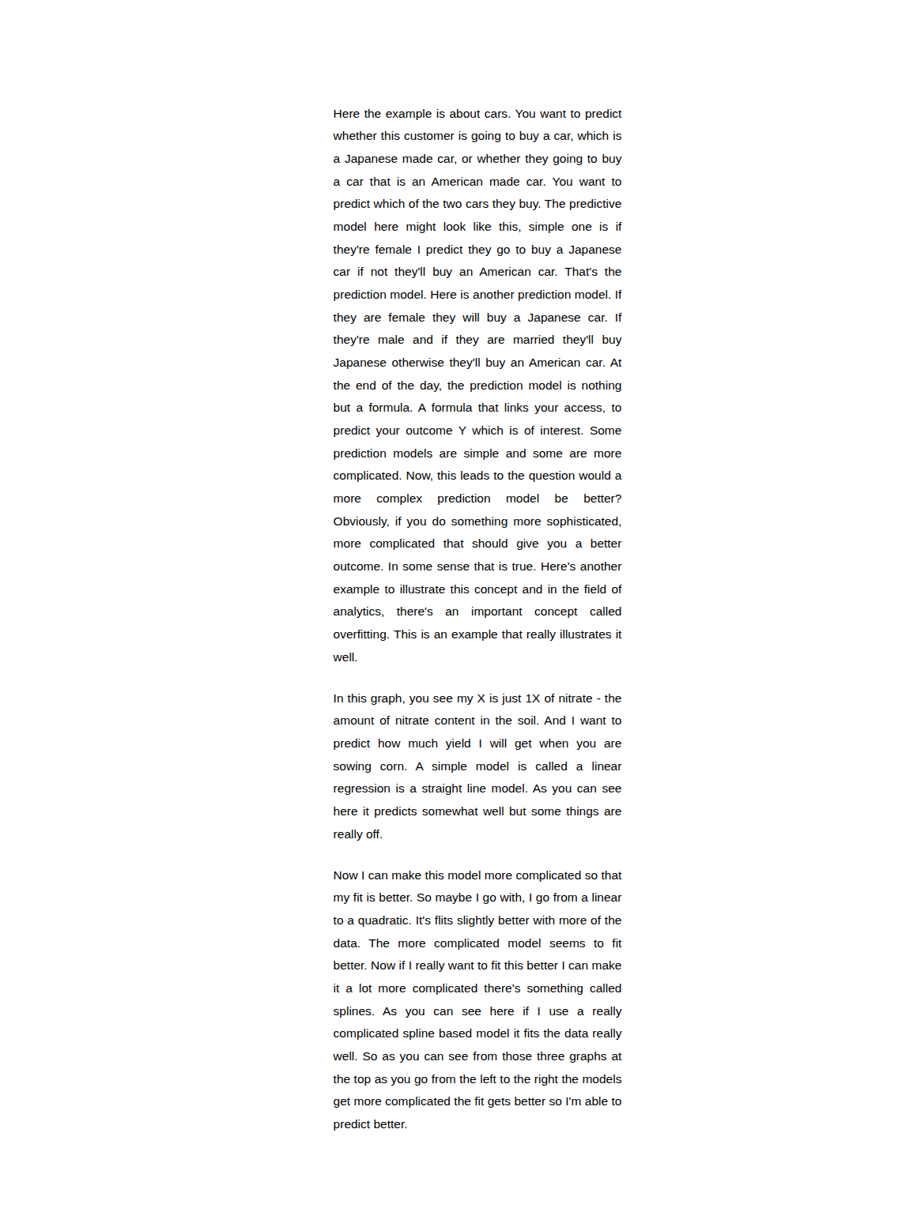Here the example is about cars. You want to predict whether this customer is going to buy a car, which is a Japanese made car, or whether they going to buy a car that is an American made car. You want to predict which of the two cars they buy. The predictive model here might look like this, simple one is if they're female I predict they go to buy a Japanese car if not they'll buy an American car. That's the prediction model. Here is another prediction model. If they are female they will buy a Japanese car. If they're male and if they are married they'll buy Japanese otherwise they'll buy an American car. At the end of the day, the prediction model is nothing but a formula. A formula that links your access, to predict your outcome Y which is of interest. Some prediction models are simple and some are more complicated. Now, this leads to the question would a more complex prediction model be better? Obviously, if you do something more sophisticated, more complicated that should give you a better outcome. In some sense that is true. Here's another example to illustrate this concept and in the field of analytics, there's an important concept called overfitting. This is an example that really illustrates it well.
In this graph, you see my X is just 1X of nitrate - the amount of nitrate content in the soil. And I want to predict how much yield I will get when you are sowing corn. A simple model is called a linear regression is a straight line model. As you can see here it predicts somewhat well but some things are really off.
Now I can make this model more complicated so that my fit is better. So maybe I go with, I go from a linear to a quadratic. It's flits slightly better with more of the data. The more complicated model seems to fit better. Now if I really want to fit this better I can make it a lot more complicated there's something called splines. As you can see here if I use a really complicated spline based model it fits the data really well. So as you can see from those three graphs at the top as you go from the left to the right the models get more complicated the fit gets better so I'm able to predict better.